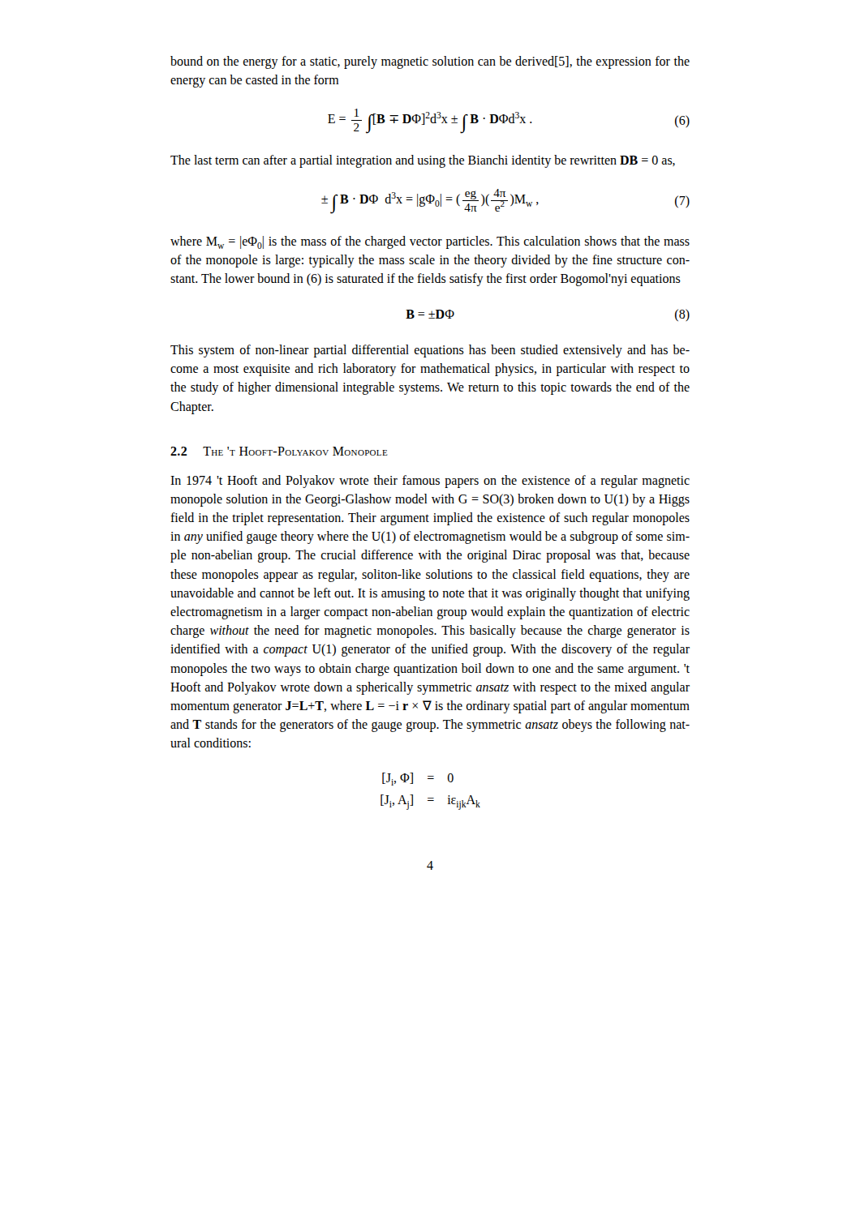bound on the energy for a static, purely magnetic solution can be derived[5], the expression for the energy can be casted in the form
E = 12 ∫[B ∓ DΦ]2d3x ± ∫ B · DΦd3x . (6)
The last term can after a partial integration and using the Bianchi identity be rewritten DB = 0 as,
± ∫ B · DΦ d3x = |gΦ0| = (eg 4π)(4π e2)Mw , (7)
where Mw = |eΦ0| is the mass of the charged vector particles. This calculation shows that the mass of the monopole is large: typically the mass scale in the theory divided by the fine structure constant. The lower bound in (6) is saturated if the fields satisfy the first order Bogomol'nyi equations
B = ±DΦ (8)
This system of non-linear partial differential equations has been studied extensively and has become a most exquisite and rich laboratory for mathematical physics, in particular with respect to the study of higher dimensional integrable systems. We return to this topic towards the end of the Chapter.
2.2 The 't Hooft-Polyakov Monopole
In 1974 't Hooft and Polyakov wrote their famous papers on the existence of a regular magnetic monopole solution in the Georgi-Glashow model with G = SO(3) broken down to U(1) by a Higgs field in the triplet representation. Their argument implied the existence of such regular monopoles in any unified gauge theory where the U(1) of electromagnetism would be a subgroup of some simple non-abelian group. The crucial difference with the original Dirac proposal was that, because these monopoles appear as regular, soliton-like solutions to the classical field equations, they are unavoidable and cannot be left out. It is amusing to note that it was originally thought that unifying electromagnetism in a larger compact non-abelian group would explain the quantization of electric charge without the need for magnetic monopoles. This basically because the charge generator is identified with a compact U(1) generator of the unified group. With the discovery of the regular monopoles the two ways to obtain charge quantization boil down to one and the same argument. 't Hooft and Polyakov wrote down a spherically symmetric ansatz with respect to the mixed angular momentum generator J=L+T, where L = −i r × ∇ is the ordinary spatial part of angular momentum and T stands for the generators of the gauge group. The symmetric ansatz obeys the following natural conditions:
[Ji, Φ] = 0
[Ji, Aj] = iεijkAk
4